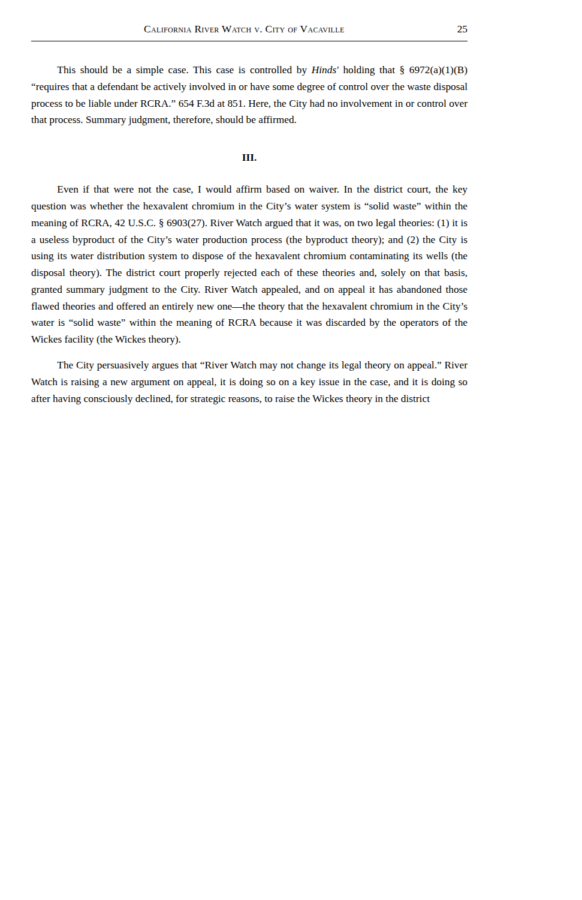25 California River Watch v. City of Vacaville
This should be a simple case. This case is controlled by Hinds' holding that § 6972(a)(1)(B) “requires that a defendant be actively involved in or have some degree of control over the waste disposal process to be liable under RCRA.” 654 F.3d at 851. Here, the City had no involvement in or control over that process. Summary judgment, therefore, should be affirmed.
III.
Even if that were not the case, I would affirm based on waiver. In the district court, the key question was whether the hexavalent chromium in the City’s water system is “solid waste” within the meaning of RCRA, 42 U.S.C. § 6903(27). River Watch argued that it was, on two legal theories: (1) it is a useless byproduct of the City’s water production process (the byproduct theory); and (2) the City is using its water distribution system to dispose of the hexavalent chromium contaminating its wells (the disposal theory). The district court properly rejected each of these theories and, solely on that basis, granted summary judgment to the City. River Watch appealed, and on appeal it has abandoned those flawed theories and offered an entirely new one—the theory that the hexavalent chromium in the City’s water is “solid waste” within the meaning of RCRA because it was discarded by the operators of the Wickes facility (the Wickes theory).
The City persuasively argues that “River Watch may not change its legal theory on appeal.” River Watch is raising a new argument on appeal, it is doing so on a key issue in the case, and it is doing so after having consciously declined, for strategic reasons, to raise the Wickes theory in the district